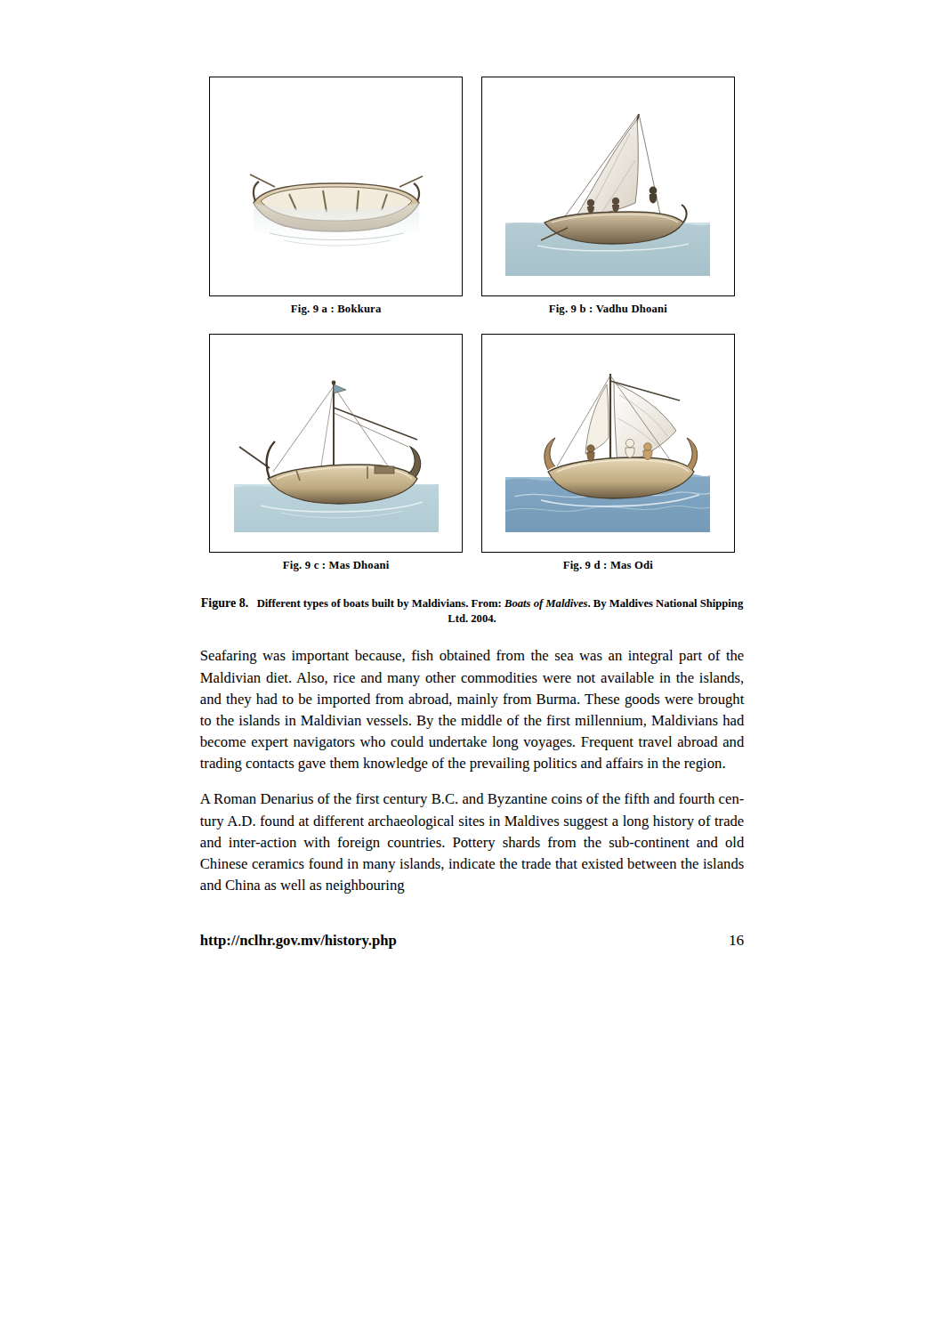| Fig. 9 a : Bokkura | Fig. 9 b : Vadhu Dhoani |
| Fig. 9 c : Mas Dhoani | Fig. 9 d : Mas Odi |
Figure 8. Different types of boats built by Maldivians. From: Boats of Maldives. By Maldives National Shipping Ltd. 2004.
Seafaring was important because, fish obtained from the sea was an integral part of the Maldivian diet. Also, rice and many other commodities were not available in the islands, and they had to be imported from abroad, mainly from Burma. These goods were brought to the islands in Maldivian vessels. By the middle of the first millennium, Maldivians had become expert navigators who could undertake long voyages. Frequent travel abroad and trading contacts gave them knowledge of the prevailing politics and affairs in the region.
A Roman Denarius of the first century B.C. and Byzantine coins of the fifth and fourth century A.D. found at different archaeological sites in Maldives suggest a long history of trade and inter-action with foreign countries. Pottery shards from the sub-continent and old Chinese ceramics found in many islands, indicate the trade that existed between the islands and China as well as neighbouring
http://nclhr.gov.mv/history.php 16